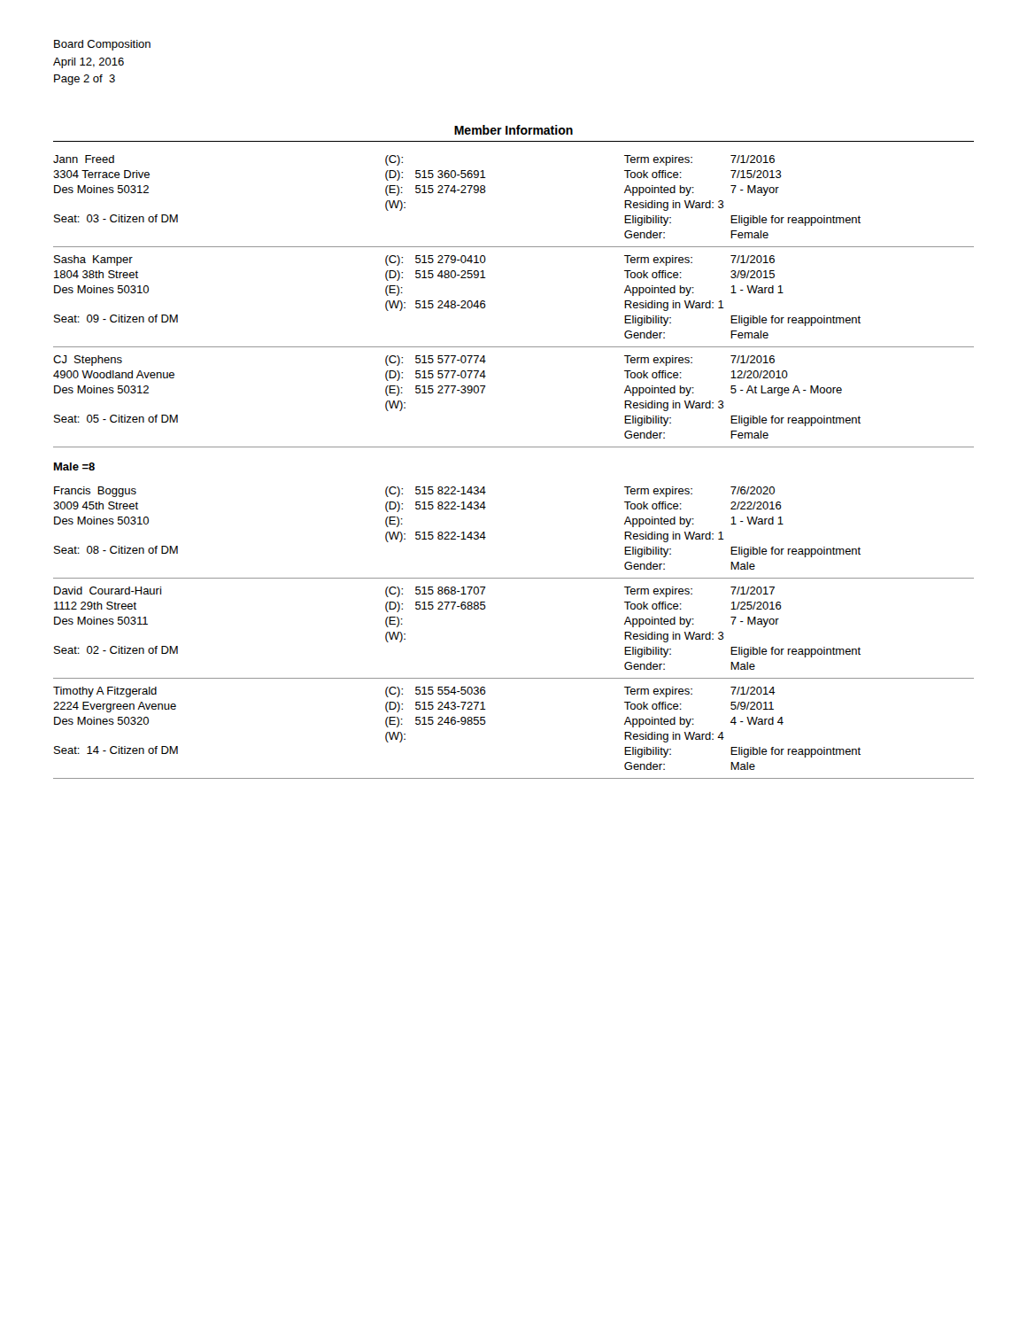Board Composition
April 12, 2016
Page 2 of 3
Member Information
Jann Freed
3304 Terrace Drive
Des Moines 50312
Seat: 03 - Citizen of DM
(C):
(D): 515 360-5691
(E): 515 274-2798
(W):
Term expires: 7/1/2016
Took office: 7/15/2013
Appointed by: 7 - Mayor
Residing in Ward: 3
Eligibility: Eligible for reappointment
Gender: Female
Sasha Kamper
1804 38th Street
Des Moines 50310
Seat: 09 - Citizen of DM
(C): 515 279-0410
(D): 515 480-2591
(E):
(W): 515 248-2046
Term expires: 7/1/2016
Took office: 3/9/2015
Appointed by: 1 - Ward 1
Residing in Ward: 1
Eligibility: Eligible for reappointment
Gender: Female
CJ Stephens
4900 Woodland Avenue
Des Moines 50312
Seat: 05 - Citizen of DM
(C): 515 577-0774
(D): 515 577-0774
(E): 515 277-3907
(W):
Term expires: 7/1/2016
Took office: 12/20/2010
Appointed by: 5 - At Large A - Moore
Residing in Ward: 3
Eligibility: Eligible for reappointment
Gender: Female
Male =8
Francis Boggus
3009 45th Street
Des Moines 50310
Seat: 08 - Citizen of DM
(C): 515 822-1434
(D): 515 822-1434
(E):
(W): 515 822-1434
Term expires: 7/6/2020
Took office: 2/22/2016
Appointed by: 1 - Ward 1
Residing in Ward: 1
Eligibility: Eligible for reappointment
Gender: Male
David Courard-Hauri
1112 29th Street
Des Moines 50311
Seat: 02 - Citizen of DM
(C): 515 868-1707
(D): 515 277-6885
(E):
(W):
Term expires: 7/1/2017
Took office: 1/25/2016
Appointed by: 7 - Mayor
Residing in Ward: 3
Eligibility: Eligible for reappointment
Gender: Male
Timothy A Fitzgerald
2224 Evergreen Avenue
Des Moines 50320
Seat: 14 - Citizen of DM
(C): 515 554-5036
(D): 515 243-7271
(E): 515 246-9855
(W):
Term expires: 7/1/2014
Took office: 5/9/2011
Appointed by: 4 - Ward 4
Residing in Ward: 4
Eligibility: Eligible for reappointment
Gender: Male